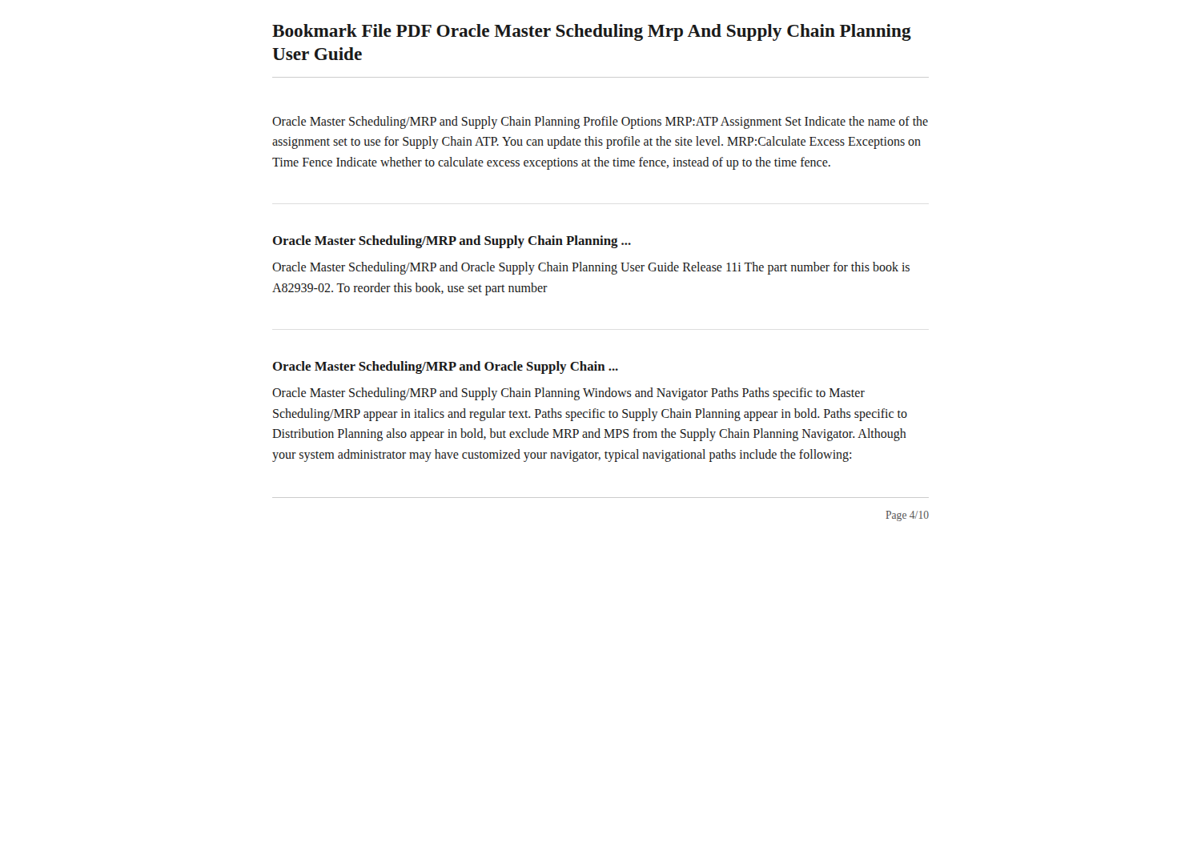Bookmark File PDF Oracle Master Scheduling Mrp And Supply Chain Planning User Guide
Oracle Master Scheduling/MRP and Supply Chain Planning Profile Options MRP:ATP Assignment Set Indicate the name of the assignment set to use for Supply Chain ATP. You can update this profile at the site level. MRP:Calculate Excess Exceptions on Time Fence Indicate whether to calculate excess exceptions at the time fence, instead of up to the time fence.
Oracle Master Scheduling/MRP and Supply Chain Planning ...
Oracle Master Scheduling/MRP and Oracle Supply Chain Planning User Guide Release 11i The part number for this book is A82939-02. To reorder this book, use set part number
Oracle Master Scheduling/MRP and Oracle Supply Chain ...
Oracle Master Scheduling/MRP and Supply Chain Planning Windows and Navigator Paths Paths specific to Master Scheduling/MRP appear in italics and regular text. Paths specific to Supply Chain Planning appear in bold. Paths specific to Distribution Planning also appear in bold, but exclude MRP and MPS from the Supply Chain Planning Navigator. Although your system administrator may have customized your navigator, typical navigational paths include the following:
Page 4/10